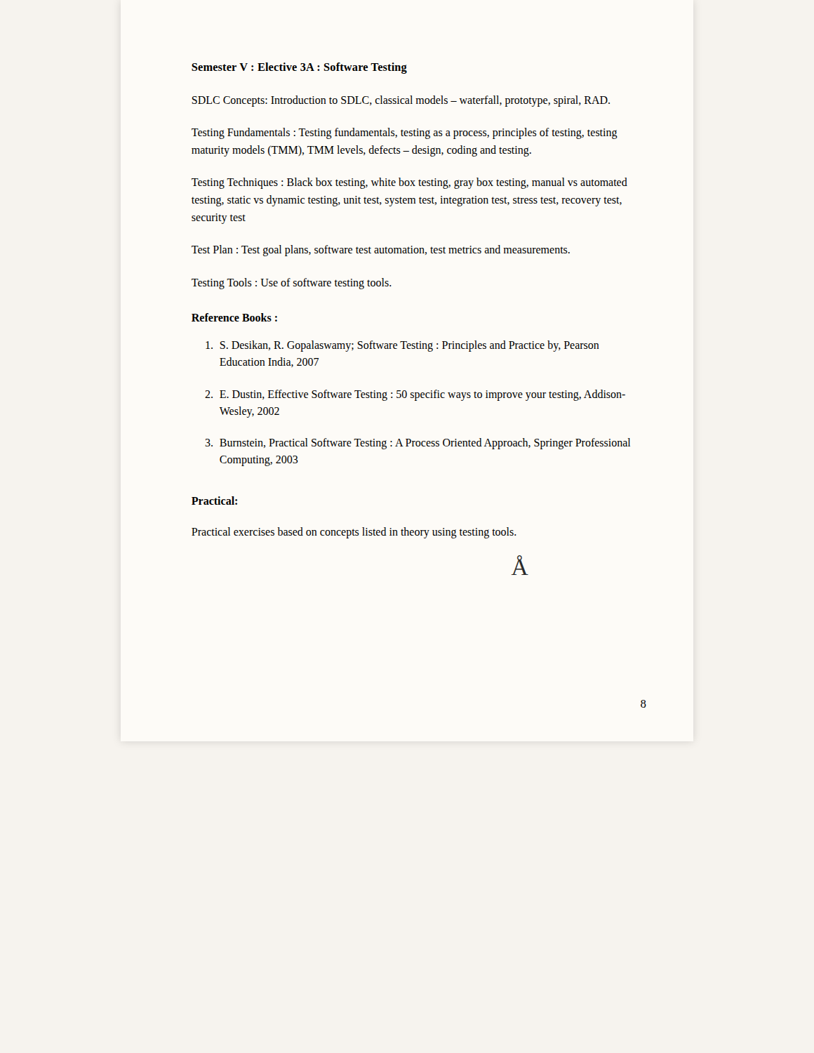Semester V : Elective 3A : Software Testing
SDLC Concepts: Introduction to SDLC, classical models – waterfall, prototype, spiral, RAD.
Testing Fundamentals : Testing fundamentals, testing as a process, principles of testing, testing maturity models (TMM), TMM levels, defects – design, coding and testing.
Testing Techniques : Black box testing, white box testing, gray box testing, manual vs automated testing, static vs dynamic testing, unit test, system test, integration test, stress test, recovery test, security test
Test Plan : Test goal plans, software test automation, test metrics and measurements.
Testing Tools : Use of software testing tools.
Reference Books :
S. Desikan, R. Gopalaswamy; Software Testing : Principles and Practice by, Pearson Education India, 2007
E. Dustin, Effective Software Testing : 50 specific ways to improve your testing, Addison-Wesley, 2002
Burnstein, Practical Software Testing : A Process Oriented Approach, Springer Professional Computing, 2003
Practical:
Practical exercises based on concepts listed in theory using testing tools.
Å
8